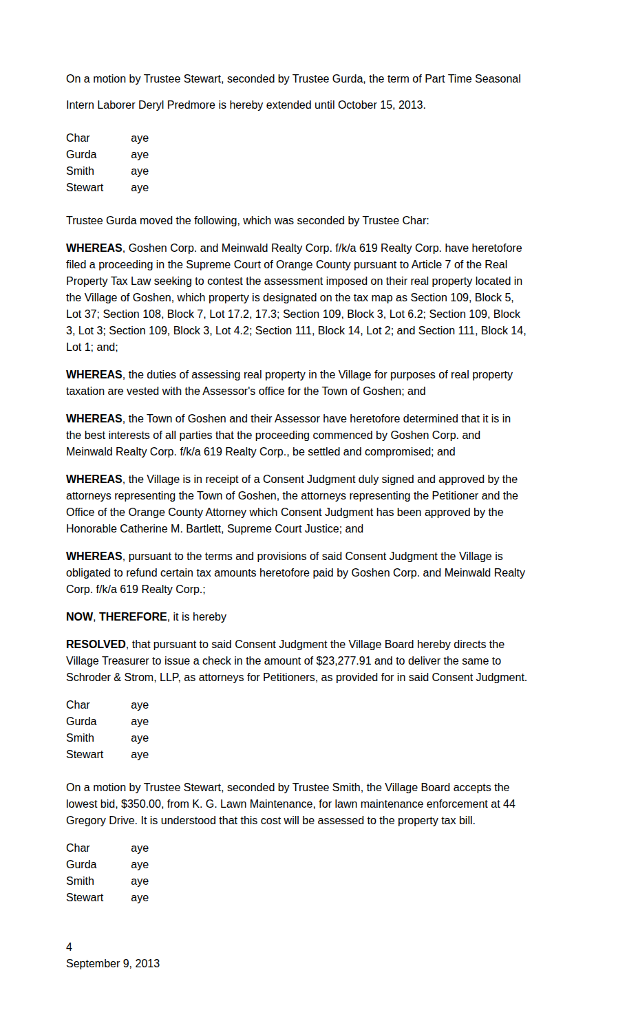On a motion by Trustee Stewart, seconded by Trustee Gurda, the term of Part Time Seasonal Intern Laborer Deryl Predmore is hereby extended until October 15, 2013.
| Char | aye |
| Gurda | aye |
| Smith | aye |
| Stewart | aye |
Trustee Gurda moved the following, which was seconded by Trustee Char:
WHEREAS, Goshen Corp. and Meinwald Realty Corp. f/k/a 619 Realty Corp. have heretofore filed a proceeding in the Supreme Court of Orange County pursuant to Article 7 of the Real Property Tax Law seeking to contest the assessment imposed on their real property located in the Village of Goshen, which property is designated on the tax map as Section 109, Block 5, Lot 37; Section 108, Block 7, Lot 17.2, 17.3; Section 109, Block 3, Lot 6.2; Section 109, Block 3, Lot 3; Section 109, Block 3, Lot 4.2; Section 111, Block 14, Lot 2; and Section 111, Block 14, Lot 1; and;
WHEREAS, the duties of assessing real property in the Village for purposes of real property taxation are vested with the Assessor's office for the Town of Goshen; and
WHEREAS, the Town of Goshen and their Assessor have heretofore determined that it is in the best interests of all parties that the proceeding commenced by Goshen Corp. and Meinwald Realty Corp. f/k/a 619 Realty Corp., be settled and compromised; and
WHEREAS, the Village is in receipt of a Consent Judgment duly signed and approved by the attorneys representing the Town of Goshen, the attorneys representing the Petitioner and the Office of the Orange County Attorney which Consent Judgment has been approved by the Honorable Catherine M. Bartlett, Supreme Court Justice; and
WHEREAS, pursuant to the terms and provisions of said Consent Judgment the Village is obligated to refund certain tax amounts heretofore paid by Goshen Corp. and Meinwald Realty Corp. f/k/a 619 Realty Corp.;
NOW, THEREFORE, it is hereby
RESOLVED, that pursuant to said Consent Judgment the Village Board hereby directs the Village Treasurer to issue a check in the amount of $23,277.91 and to deliver the same to Schroder & Strom, LLP, as attorneys for Petitioners, as provided for in said Consent Judgment.
| Char | aye |
| Gurda | aye |
| Smith | aye |
| Stewart | aye |
On a motion by Trustee Stewart, seconded by Trustee Smith, the Village Board accepts the lowest bid, $350.00, from K. G. Lawn Maintenance, for lawn maintenance enforcement at 44 Gregory Drive. It is understood that this cost will be assessed to the property tax bill.
| Char | aye |
| Gurda | aye |
| Smith | aye |
| Stewart | aye |
4
September 9, 2013